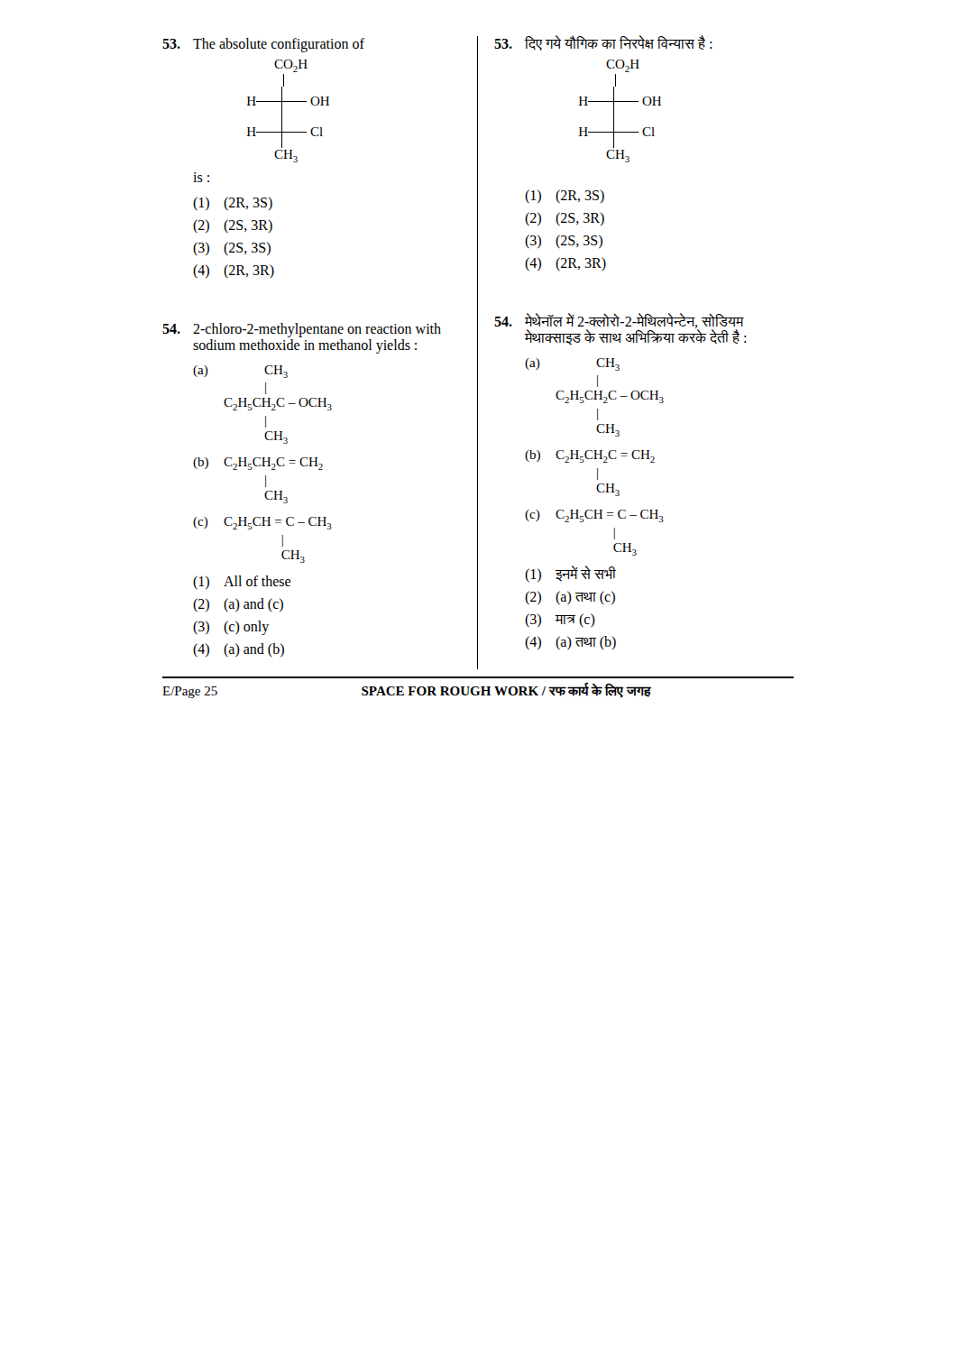53.
The absolute configuration of
CO2H
H
OH
H
Cl
CH3
is :
(1)
(2R, 3S)
(2)
(2S, 3R)
(3)
(2S, 3S)
(4)
(2R, 3R)
54.
2-chloro-2-methylpentane on reaction with sodium methoxide in methanol yields :
(a)
CH3
|
C2H5CH2C – OCH3
|
CH3
(b)
C2H5CH2C = CH2
|
CH3
(c)
C2H5CH = C – CH3
|
CH3
(1)
All of these
(2)
(a) and (c)
(3)
(c) only
(4)
(a) and (b)
53.
दिए गये यौगिक का निरपेक्ष विन्यास है :
CO2H
H
OH
H
Cl
CH3
(1)
(2R, 3S)
(2)
(2S, 3R)
(3)
(2S, 3S)
(4)
(2R, 3R)
54.
मेथेनॉल में 2-क्लोरो-2-मेथिलपेन्टेन, सोडियम मेथाक्साइड के साथ अभिक्रिया करके देती है :
(a)
CH3
|
C2H5CH2C – OCH3
|
CH3
(b)
C2H5CH2C = CH2
|
CH3
(c)
C2H5CH = C – CH3
|
CH3
(1)
इनमें से सभी
(2)
(a) तथा (c)
(3)
मात्र (c)
(4)
(a) तथा (b)
E/Page 25
SPACE FOR ROUGH WORK / रफ कार्य के लिए जगह